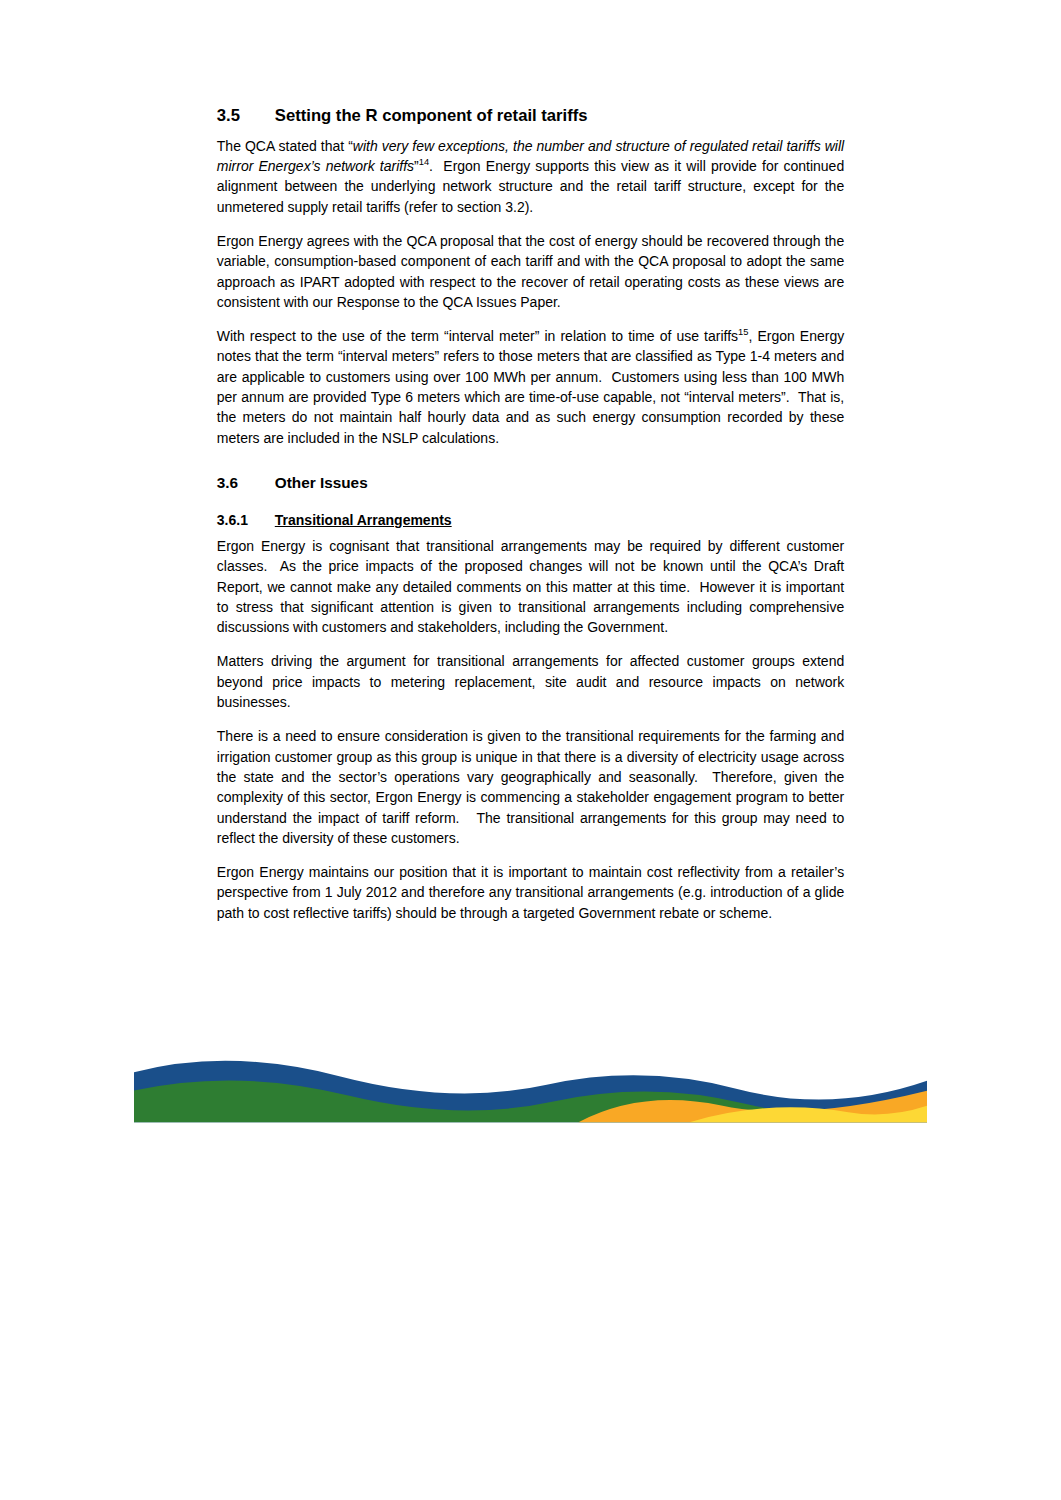3.5 Setting the R component of retail tariffs
The QCA stated that “with very few exceptions, the number and structure of regulated retail tariffs will mirror Energex’s network tariffs”14. Ergon Energy supports this view as it will provide for continued alignment between the underlying network structure and the retail tariff structure, except for the unmetered supply retail tariffs (refer to section 3.2).
Ergon Energy agrees with the QCA proposal that the cost of energy should be recovered through the variable, consumption-based component of each tariff and with the QCA proposal to adopt the same approach as IPART adopted with respect to the recover of retail operating costs as these views are consistent with our Response to the QCA Issues Paper.
With respect to the use of the term “interval meter” in relation to time of use tariffs15, Ergon Energy notes that the term “interval meters” refers to those meters that are classified as Type 1-4 meters and are applicable to customers using over 100 MWh per annum. Customers using less than 100 MWh per annum are provided Type 6 meters which are time-of-use capable, not “interval meters”. That is, the meters do not maintain half hourly data and as such energy consumption recorded by these meters are included in the NSLP calculations.
3.6 Other Issues
3.6.1 Transitional Arrangements
Ergon Energy is cognisant that transitional arrangements may be required by different customer classes. As the price impacts of the proposed changes will not be known until the QCA’s Draft Report, we cannot make any detailed comments on this matter at this time. However it is important to stress that significant attention is given to transitional arrangements including comprehensive discussions with customers and stakeholders, including the Government.
Matters driving the argument for transitional arrangements for affected customer groups extend beyond price impacts to metering replacement, site audit and resource impacts on network businesses.
There is a need to ensure consideration is given to the transitional requirements for the farming and irrigation customer group as this group is unique in that there is a diversity of electricity usage across the state and the sector’s operations vary geographically and seasonally. Therefore, given the complexity of this sector, Ergon Energy is commencing a stakeholder engagement program to better understand the impact of tariff reform. The transitional arrangements for this group may need to reflect the diversity of these customers.
Ergon Energy maintains our position that it is important to maintain cost reflectivity from a retailer’s perspective from 1 July 2012 and therefore any transitional arrangements (e.g. introduction of a glide path to cost reflective tariffs) should be through a targeted Government rebate or scheme.
14 QCA (2011) Draft Methodology Paper Regulated Retail Electricity Prices 2012-13 November 2011, p 41
15 QCA (2011) Draft Methodology Paper Regulated Retail Electricity Prices 2012-13 November 2011, p 42
- 16 -